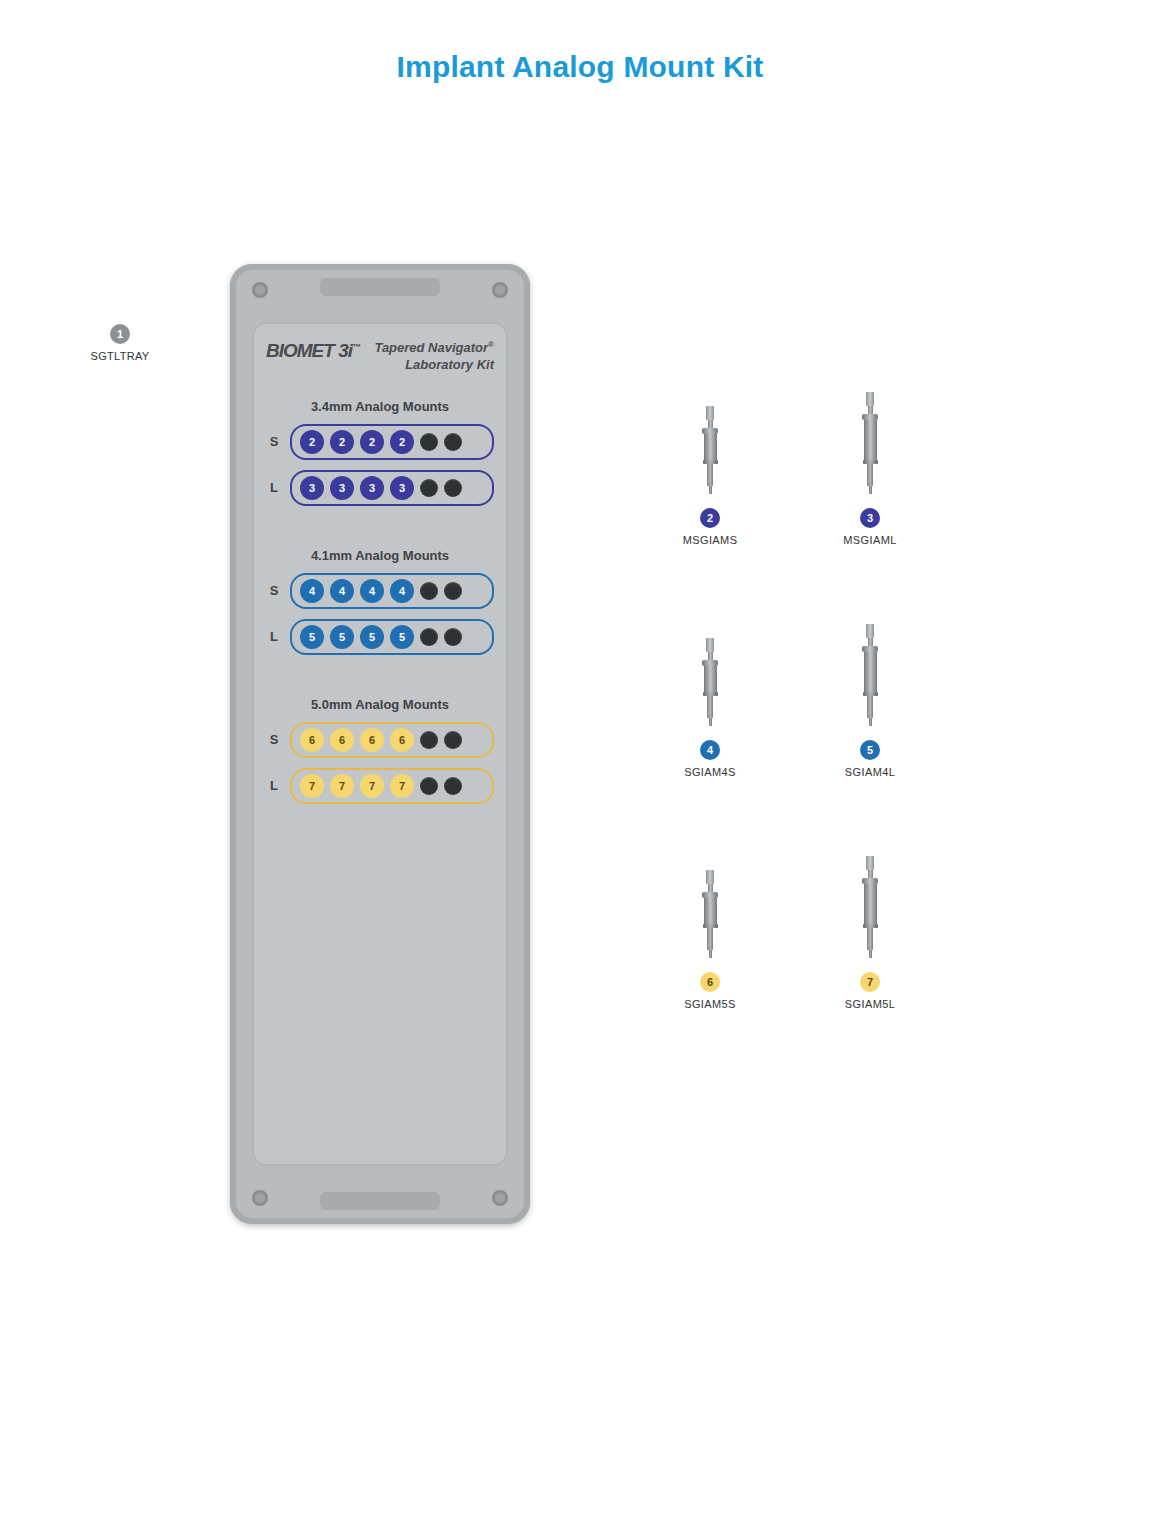Implant Analog Mount Kit
1
SGTLTRAY
BIOMET 3i™
Tapered Navigator®
Laboratory Kit
3.4mm Analog Mounts
S
2 2 2 2
L
3 3 3 3
4.1mm Analog Mounts
S
4 4 4 4
L
5 5 5 5
5.0mm Analog Mounts
S
6 6 6 6
L
7 7 7 7
2
MSGIAMS
3
MSGIAML
4
SGIAM4S
5
SGIAM4L
6
SGIAM5S
7
SGIAM5L